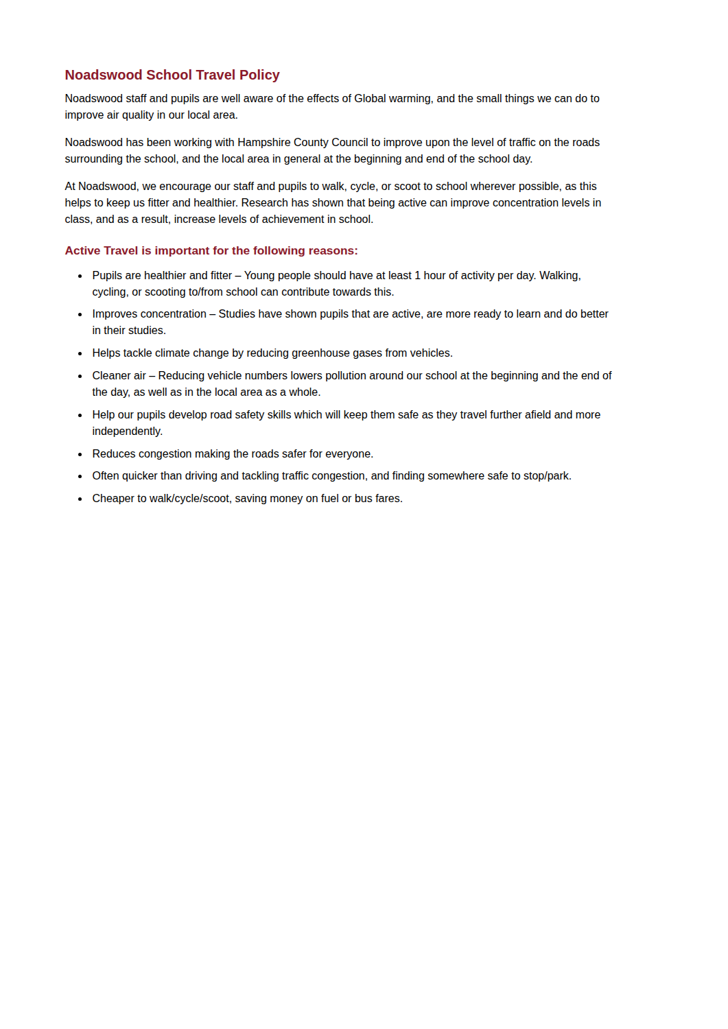Noadswood School Travel Policy
Noadswood staff and pupils are well aware of the effects of Global warming, and the small things we can do to improve air quality in our local area.
Noadswood has been working with Hampshire County Council to improve upon the level of traffic on the roads surrounding the school, and the local area in general at the beginning and end of the school day.
At Noadswood, we encourage our staff and pupils to walk, cycle, or scoot to school wherever possible, as this helps to keep us fitter and healthier. Research has shown that being active can improve concentration levels in class, and as a result, increase levels of achievement in school.
Active Travel is important for the following reasons:
Pupils are healthier and fitter – Young people should have at least 1 hour of activity per day. Walking, cycling, or scooting to/from school can contribute towards this.
Improves concentration – Studies have shown pupils that are active, are more ready to learn and do better in their studies.
Helps tackle climate change by reducing greenhouse gases from vehicles.
Cleaner air – Reducing vehicle numbers lowers pollution around our school at the beginning and the end of the day, as well as in the local area as a whole.
Help our pupils develop road safety skills which will keep them safe as they travel further afield and more independently.
Reduces congestion making the roads safer for everyone.
Often quicker than driving and tackling traffic congestion, and finding somewhere safe to stop/park.
Cheaper to walk/cycle/scoot, saving money on fuel or bus fares.